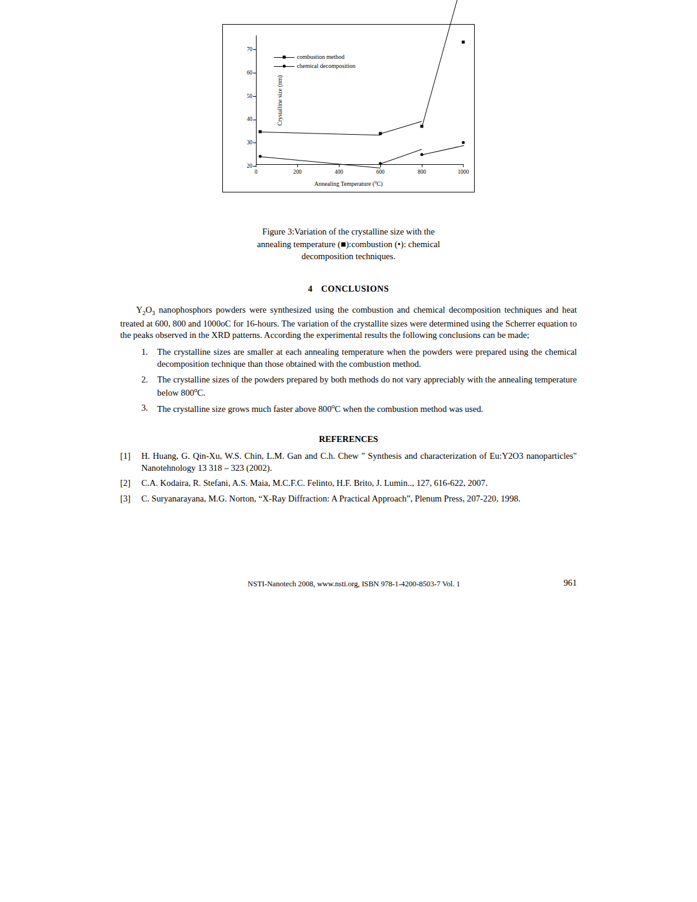Crystalline size (nm)
70
60
50
40
30
20
0
200
400
600
800
1000
combustion method
chemical decomposition
Annealing Temperature (oC)
Figure 3:Variation of the crystalline size with the
annealing temperature (■):combustion (•): chemical
decomposition techniques.
4 CONCLUSIONS
Y2O3 nanophosphors powders were synthesized using the combustion and chemical decomposition techniques and heat treated at 600, 800 and 1000oC for 16-hours. The variation of the crystallite sizes were determined using the Scherrer equation to the peaks observed in the XRD patterns. According the experimental results the following conclusions can be made;
The crystalline sizes are smaller at each annealing temperature when the powders were prepared using the chemical decomposition technique than those obtained with the combustion method.
The crystalline sizes of the powders prepared by both methods do not vary appreciably with the annealing temperature below 800oC.
The crystalline size grows much faster above 800oC when the combustion method was used.
REFERENCES
H. Huang, G. Qin-Xu, W.S. Chin, L.M. Gan and C.h. Chew " Synthesis and characterization of Eu:Y2O3 nanoparticles" Nanotehnology 13 318 – 323 (2002).
C.A. Kodaira, R. Stefani, A.S. Maia, M.C.F.C. Felinto, H.F. Brito, J. Lumin.., 127, 616-622, 2007.
C. Suryanarayana, M.G. Norton, “X-Ray Diffraction: A Practical Approach”, Plenum Press, 207-220, 1998.
NSTI-Nanotech 2008, www.nsti.org, ISBN 978-1-4200-8503-7 Vol. 1
961